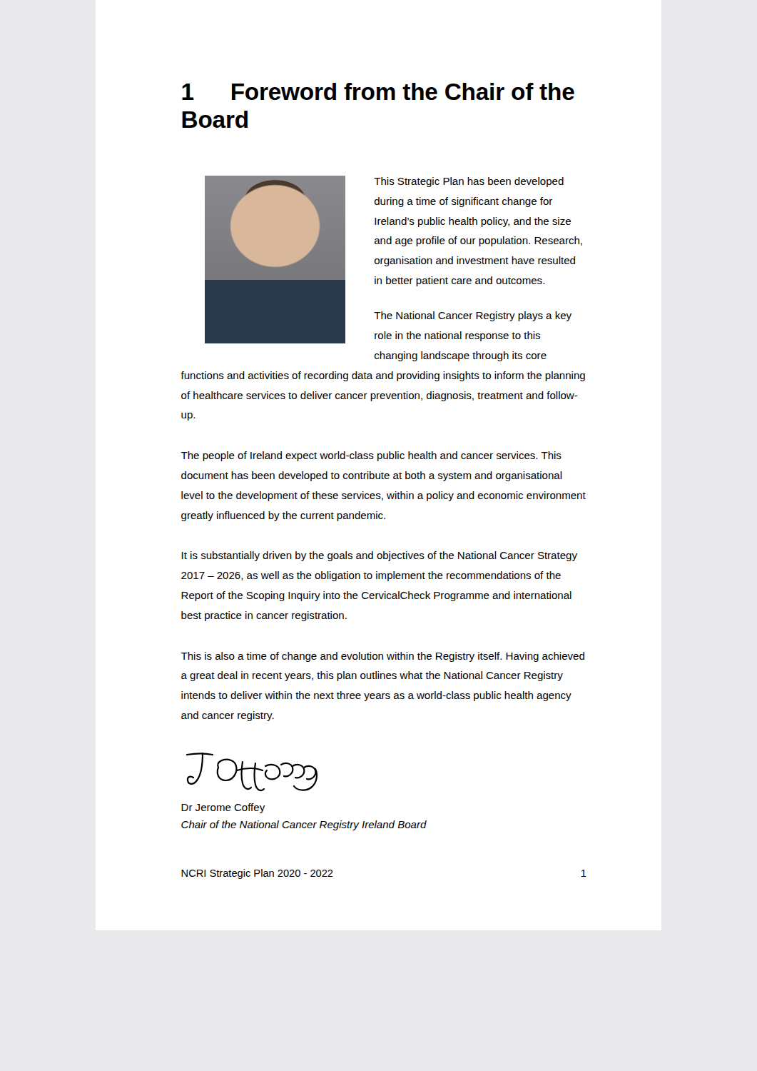1 Foreword from the Chair of the Board
This Strategic Plan has been developed during a time of significant change for Ireland’s public health policy, and the size and age profile of our population. Research, organisation and investment have resulted in better patient care and outcomes.
The National Cancer Registry plays a key role in the national response to this changing landscape through its core functions and activities of recording data and providing insights to inform the planning of healthcare services to deliver cancer prevention, diagnosis, treatment and follow-up.
The people of Ireland expect world-class public health and cancer services. This document has been developed to contribute at both a system and organisational level to the development of these services, within a policy and economic environment greatly influenced by the current pandemic.
It is substantially driven by the goals and objectives of the National Cancer Strategy 2017 – 2026, as well as the obligation to implement the recommendations of the Report of the Scoping Inquiry into the CervicalCheck Programme and international best practice in cancer registration.
This is also a time of change and evolution within the Registry itself. Having achieved a great deal in recent years, this plan outlines what the National Cancer Registry intends to deliver within the next three years as a world-class public health agency and cancer registry.
Dr Jerome Coffey
Chair of the National Cancer Registry Ireland Board
NCRI Strategic Plan 2020 - 2022 1